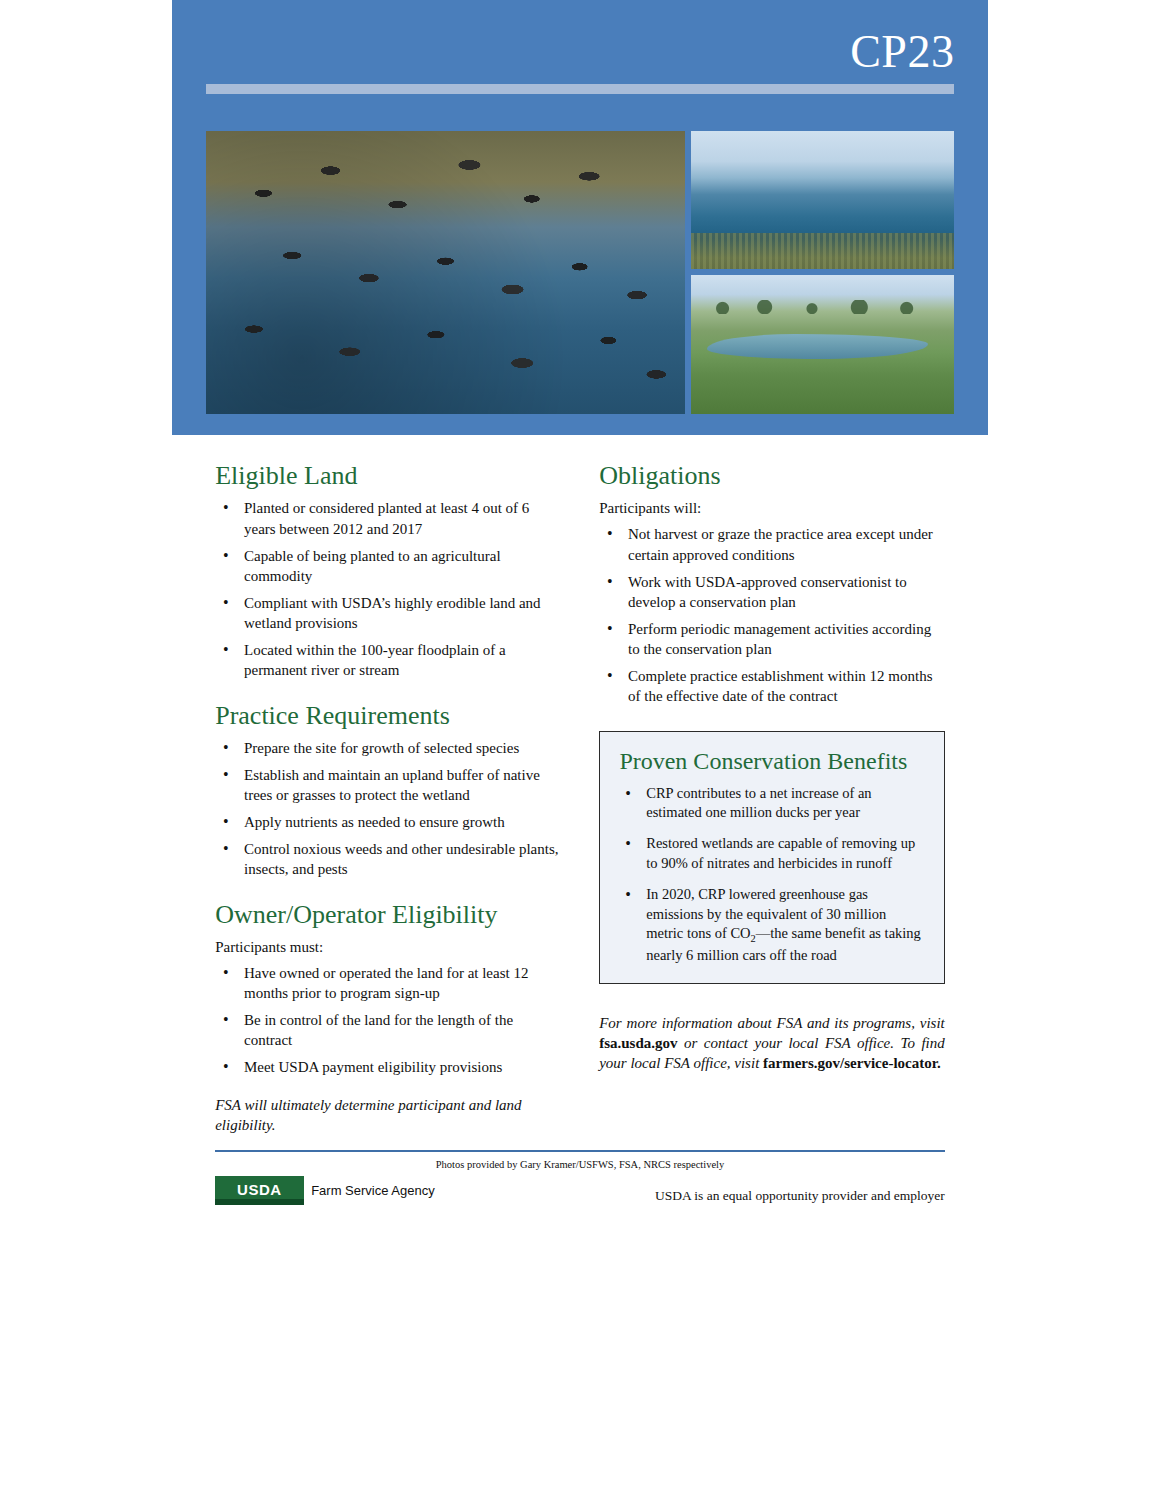CP23
Eligible Land
Planted or considered planted at least 4 out of 6 years between 2012 and 2017
Capable of being planted to an agricultural commodity
Compliant with USDA’s highly erodible land and wetland provisions
Located within the 100-year floodplain of a permanent river or stream
Practice Requirements
Prepare the site for growth of selected species
Establish and maintain an upland buffer of native trees or grasses to protect the wetland
Apply nutrients as needed to ensure growth
Control noxious weeds and other undesirable plants, insects, and pests
Owner/Operator Eligibility
Participants must:
Have owned or operated the land for at least 12 months prior to program sign-up
Be in control of the land for the length of the contract
Meet USDA payment eligibility provisions
FSA will ultimately determine participant and land eligibility.
Obligations
Participants will:
Not harvest or graze the practice area except under certain approved conditions
Work with USDA-approved conservationist to develop a conservation plan
Perform periodic management activities according to the conservation plan
Complete practice establishment within 12 months of the effective date of the contract
Proven Conservation Benefits
CRP contributes to a net increase of an estimated one million ducks per year
Restored wetlands are capable of removing up to 90% of nitrates and herbicides in runoff
In 2020, CRP lowered greenhouse gas emissions by the equivalent of 30 million metric tons of CO2—the same benefit as taking nearly 6 million cars off the road
For more information about FSA and its programs, visit fsa.usda.gov or contact your local FSA office. To find your local FSA office, visit farmers.gov/service-locator.
Photos provided by Gary Kramer/USFWS, FSA, NRCS respectively
USDA
Farm Service Agency
USDA is an equal opportunity provider and employer